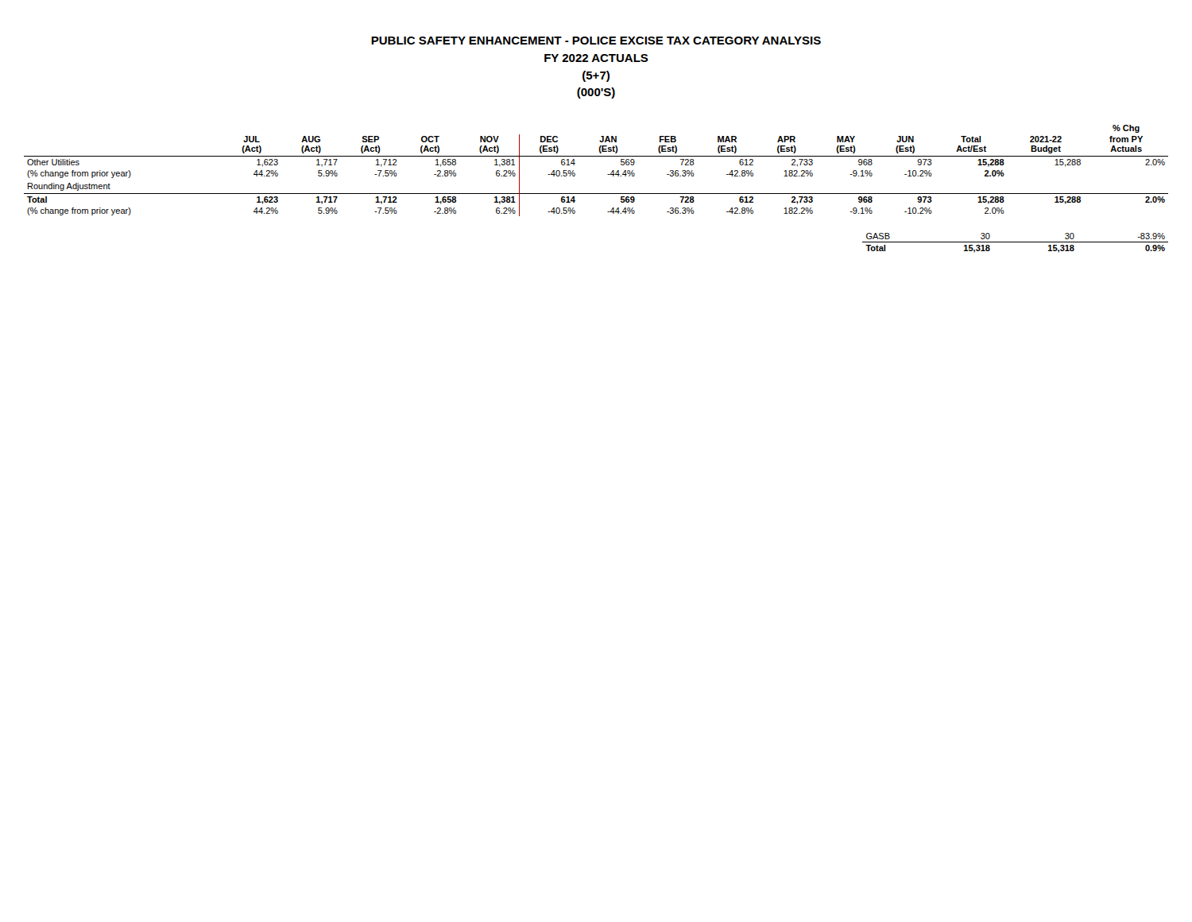PUBLIC SAFETY ENHANCEMENT - POLICE EXCISE TAX CATEGORY ANALYSIS
FY 2022 ACTUALS
(5+7)
(000'S)
| | | | | % Chg |
| --- | --- | --- | --- | --- |
| | JUL (Act) | AUG (Act) | SEP (Act) | OCT (Act) | NOV (Act) | DEC (Est) | JAN (Est) | FEB (Est) | MAR (Est) | APR (Est) | MAY (Est) | JUN (Est) | Total Act/Est | 2021-22 Budget | from PY Actuals |
| Other Utilities | 1,623 | 1,717 | 1,712 | 1,658 | 1,381 | 614 | 569 | 728 | 612 | 2,733 | 968 | 973 | 15,288 | 15,288 | 2.0% |
| (% change from prior year) | 44.2% | 5.9% | -7.5% | -2.8% | 6.2% | -40.5% | -44.4% | -36.3% | -42.8% | 182.2% | -9.1% | -10.2% | 2.0% | | |
| Rounding Adjustment | | | | | | | | | | | | | | | |
| Total | 1,623 | 1,717 | 1,712 | 1,658 | 1,381 | 614 | 569 | 728 | 612 | 2,733 | 968 | 973 | 15,288 | 15,288 | 2.0% |
| (% change from prior year) | 44.2% | 5.9% | -7.5% | -2.8% | 6.2% | -40.5% | -44.4% | -36.3% | -42.8% | 182.2% | -9.1% | -10.2% | 2.0% | | |
| GASB | 30 | 30 | -83.9% |
| Total | 15,318 | 15,318 | 0.9% |